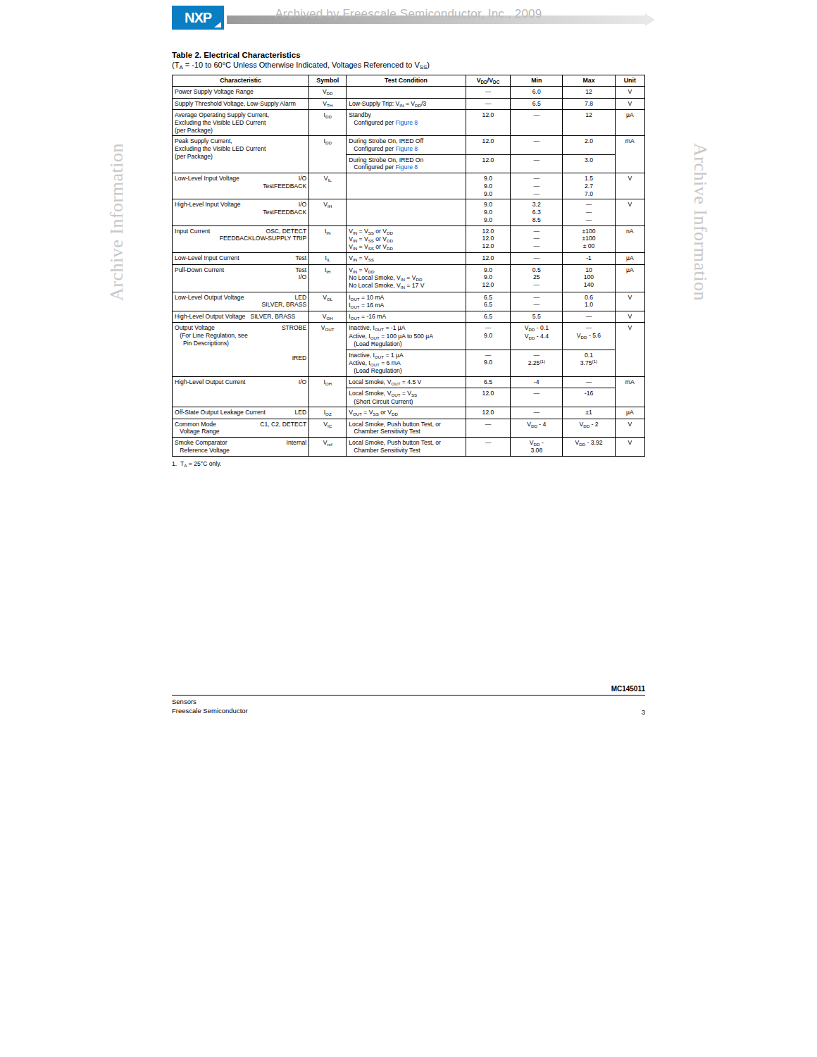NXP
Archived by Freescale Semiconductor, Inc., 2009
Archive Information
Archive Information
Table 2. Electrical Characteristics
(TA = -10 to 60°C Unless Otherwise Indicated, Voltages Referenced to VSS)
| Characteristic | Symbol | Test Condition | V DD /V DC | Min | Max | Unit |
| --- | --- | --- | --- | --- | --- | --- |
| Power Supply Voltage Range | V DD | | — | 6.0 | 12 | V |
| Supply Threshold Voltage, Low-Supply Alarm | V TH | Low-Supply Trip: V IN = V DD /3 | — | 6.5 | 7.8 | V |
| Average Operating Supply Current, Excluding the Visible LED Current (per Package) | I DD | Standby Configured per Figure 8 | 12.0 | — | 12 | µA |
| Peak Supply Current, Excluding the Visible LED Current (per Package) | I DD | During Strobe On, IRED Off Configured per Figure 8 | 12.0 | — | 2.0 | mA |
| During Strobe On, IRED On Configured per Figure 8 | 12.0 | — | 3.0 |
| Low-Level Input Voltage I/O FEEDBACK Test | V IL | | 9.0 9.0 9.0 | — — — | 1.5 2.7 7.0 | V |
| High-Level Input Voltage I/O FEEDBACK Test | V IH | | 9.0 9.0 9.0 | 3.2 6.3 8.5 | — — — | V |
| Input Current OSC, DETECT LOW-SUPPLY TRIP FEEDBACK | I IN | V IN = V SS or V DD V IN = V SS or V DD V IN = V SS or V DD | 12.0 12.0 12.0 | — — — | ±100 ±100 ± 00 | nA |
| Low-Level Input Current Test | I IL | V IN = V SS | 12.0 | — | -1 | µA |
| Pull-Down Current Test I/O | I IH | V IN = V DD No Local Smoke, V IN = V DD No Local Smoke, V IN = 17 V | 9.0 9.0 12.0 | 0.5 25 — | 10 100 140 | µA |
| Low-Level Output Voltage LED SILVER, BRASS | V OL | I OUT = 10 mA I OUT = 16 mA | 6.5 6.5 | — — | 0.6 1.0 | V |
| High-Level Output Voltage SILVER, BRASS | V OH | I OUT = -16 mA | 6.5 | 5.5 | — | V |
| Output Voltage STROBE (For Line Regulation, see Pin Descriptions) IRED | V OUT | Inactive, I OUT = -1 µA Active, I OUT = 100 µA to 500 µA (Load Regulation) | — 9.0 | V DD - 0.1 V DD - 4.4 | — V DD - 5.6 | V |
| Inactive, I OUT = 1 µA Active, I OUT = 6 mA (Load Regulation) | — 9.0 | — 2.25 (1) | 0.1 3.75 (1) |
| High-Level Output Current I/O | I OH | Local Smoke, V OUT = 4.5 V | 6.5 | -4 | — | mA |
| Local Smoke, V OUT = V SS (Short Circuit Current) | 12.0 | — | -16 |
| Off-State Output Leakage Current LED | I OZ | V OUT = V SS or V DD | 12.0 | — | ±1 | µA |
| Common Mode C1, C2, DETECT Voltage Range | V IC | Local Smoke, Push button Test, or Chamber Sensitivity Test | — | V DD - 4 | V DD - 2 | V |
| Smoke Comparator Internal Reference Voltage | V ref | Local Smoke, Push button Test, or Chamber Sensitivity Test | — | V DD - 3.08 | V DD - 3.92 | V |
1. TA = 25°C only.
MC145011
Sensors
Freescale Semiconductor
3